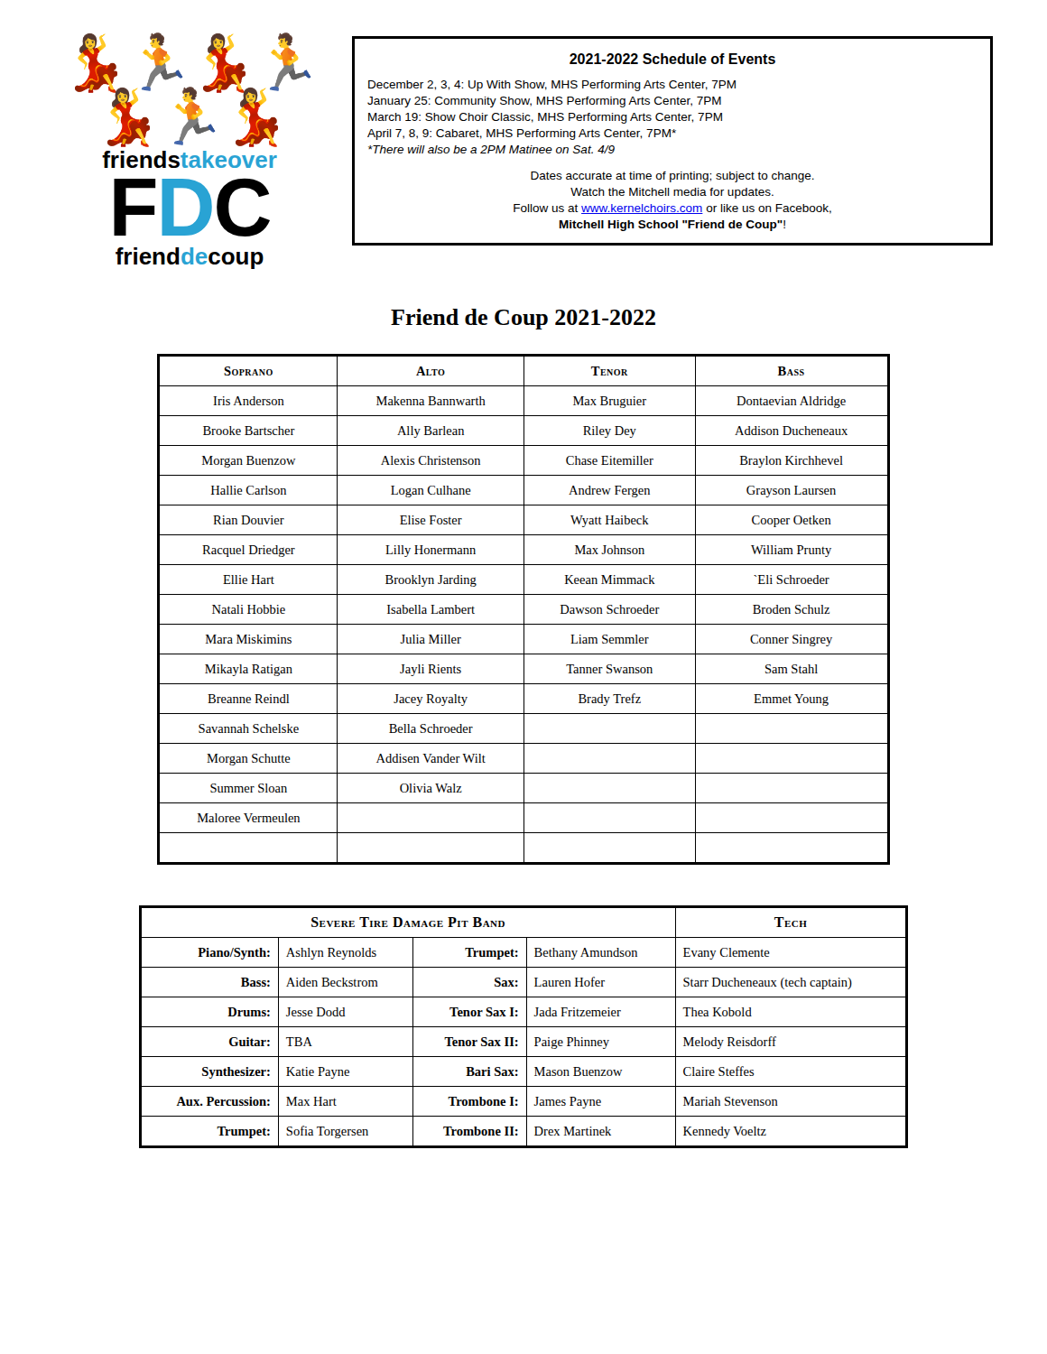💃🏃💃🏃💃🏃💃
friends takeover
FDC
friend de coup
2021-2022 Schedule of Events
December 2, 3, 4: Up With Show, MHS Performing Arts Center, 7PM
January 25: Community Show, MHS Performing Arts Center, 7PM
March 19: Show Choir Classic, MHS Performing Arts Center, 7PM
April 7, 8, 9: Cabaret, MHS Performing Arts Center, 7PM*
*There will also be a 2PM Matinee on Sat. 4/9
Dates accurate at time of printing; subject to change.
Watch the Mitchell media for updates.
Follow us at www.kernelchoirs.com or like us on Facebook,
Mitchell High School "Friend de Coup"!
Friend de Coup 2021-2022
| Soprano | Alto | Tenor | Bass |
| --- | --- | --- | --- |
| Iris Anderson | Makenna Bannwarth | Max Bruguier | Dontaevian Aldridge |
| Brooke Bartscher | Ally Barlean | Riley Dey | Addison Ducheneaux |
| Morgan Buenzow | Alexis Christenson | Chase Eitemiller | Braylon Kirchhevel |
| Hallie Carlson | Logan Culhane | Andrew Fergen | Grayson Laursen |
| Rian Douvier | Elise Foster | Wyatt Haibeck | Cooper Oetken |
| Racquel Driedger | Lilly Honermann | Max Johnson | William Prunty |
| Ellie Hart | Brooklyn Jarding | Keean Mimmack | `Eli Schroeder |
| Natali Hobbie | Isabella Lambert | Dawson Schroeder | Broden Schulz |
| Mara Miskimins | Julia Miller | Liam Semmler | Conner Singrey |
| Mikayla Ratigan | Jayli Rients | Tanner Swanson | Sam Stahl |
| Breanne Reindl | Jacey Royalty | Brady Trefz | Emmet Young |
| Savannah Schelske | Bella Schroeder | | |
| Morgan Schutte | Addisen Vander Wilt | | |
| Summer Sloan | Olivia Walz | | |
| Maloree Vermeulen | | | |
| Severe Tire Damage Pit Band | Tech |
| --- | --- |
| Piano/Synth: | Ashlyn Reynolds | Trumpet: | Bethany Amundson | Evany Clemente |
| Bass: | Aiden Beckstrom | Sax: | Lauren Hofer | Starr Ducheneaux (tech captain) |
| Drums: | Jesse Dodd | Tenor Sax I: | Jada Fritzemeier | Thea Kobold |
| Guitar: | TBA | Tenor Sax II: | Paige Phinney | Melody Reisdorff |
| Synthesizer: | Katie Payne | Bari Sax: | Mason Buenzow | Claire Steffes |
| Aux. Percussion: | Max Hart | Trombone I: | James Payne | Mariah Stevenson |
| Trumpet: | Sofia Torgersen | Trombone II: | Drex Martinek | Kennedy Voeltz |